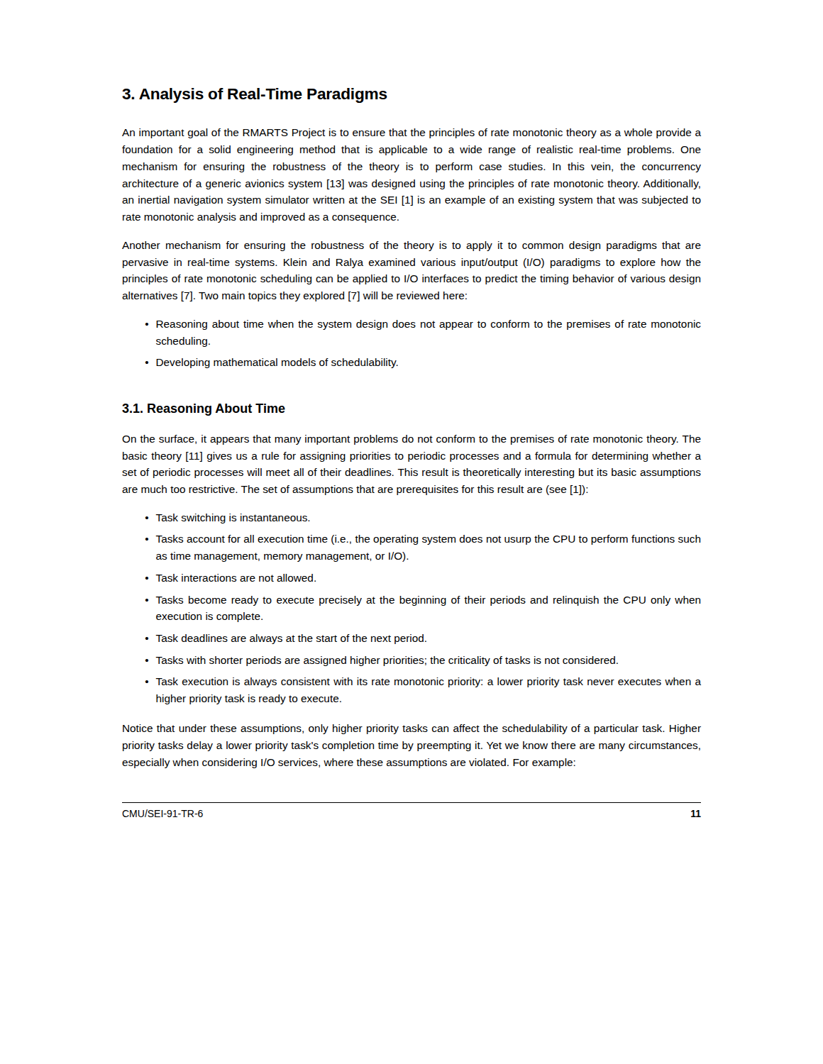3. Analysis of Real-Time Paradigms
An important goal of the RMARTS Project is to ensure that the principles of rate monotonic theory as a whole provide a foundation for a solid engineering method that is applicable to a wide range of realistic real-time problems. One mechanism for ensuring the robustness of the theory is to perform case studies. In this vein, the concurrency architecture of a generic avionics system [13] was designed using the principles of rate monotonic theory. Additionally, an inertial navigation system simulator written at the SEI [1] is an example of an existing system that was subjected to rate monotonic analysis and improved as a consequence.
Another mechanism for ensuring the robustness of the theory is to apply it to common design paradigms that are pervasive in real-time systems. Klein and Ralya examined various input/output (I/O) paradigms to explore how the principles of rate monotonic scheduling can be applied to I/O interfaces to predict the timing behavior of various design alternatives [7]. Two main topics they explored [7] will be reviewed here:
Reasoning about time when the system design does not appear to conform to the premises of rate monotonic scheduling.
Developing mathematical models of schedulability.
3.1. Reasoning About Time
On the surface, it appears that many important problems do not conform to the premises of rate monotonic theory. The basic theory [11] gives us a rule for assigning priorities to periodic processes and a formula for determining whether a set of periodic processes will meet all of their deadlines. This result is theoretically interesting but its basic assumptions are much too restrictive. The set of assumptions that are prerequisites for this result are (see [1]):
Task switching is instantaneous.
Tasks account for all execution time (i.e., the operating system does not usurp the CPU to perform functions such as time management, memory management, or I/O).
Task interactions are not allowed.
Tasks become ready to execute precisely at the beginning of their periods and relinquish the CPU only when execution is complete.
Task deadlines are always at the start of the next period.
Tasks with shorter periods are assigned higher priorities; the criticality of tasks is not considered.
Task execution is always consistent with its rate monotonic priority: a lower priority task never executes when a higher priority task is ready to execute.
Notice that under these assumptions, only higher priority tasks can affect the schedulability of a particular task. Higher priority tasks delay a lower priority task's completion time by preempting it. Yet we know there are many circumstances, especially when considering I/O services, where these assumptions are violated. For example:
CMU/SEI-91-TR-6 11